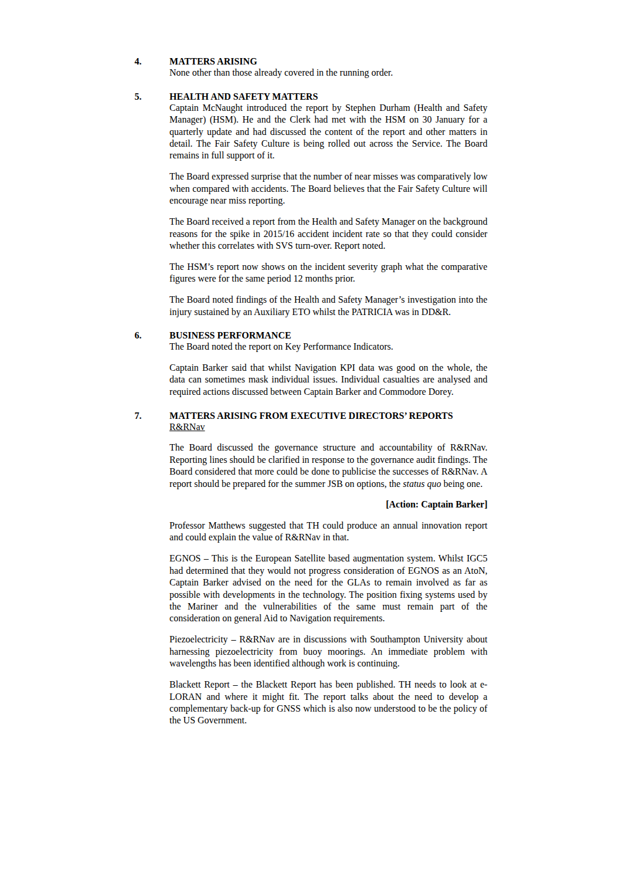4.
MATTERS ARISING
None other than those already covered in the running order.
5.
HEALTH AND SAFETY MATTERS
Captain McNaught introduced the report by Stephen Durham (Health and Safety Manager) (HSM). He and the Clerk had met with the HSM on 30 January for a quarterly update and had discussed the content of the report and other matters in detail. The Fair Safety Culture is being rolled out across the Service. The Board remains in full support of it.
The Board expressed surprise that the number of near misses was comparatively low when compared with accidents. The Board believes that the Fair Safety Culture will encourage near miss reporting.
The Board received a report from the Health and Safety Manager on the background reasons for the spike in 2015/16 accident incident rate so that they could consider whether this correlates with SVS turn-over. Report noted.
The HSM’s report now shows on the incident severity graph what the comparative figures were for the same period 12 months prior.
The Board noted findings of the Health and Safety Manager’s investigation into the injury sustained by an Auxiliary ETO whilst the PATRICIA was in DD&R.
6.
BUSINESS PERFORMANCE
The Board noted the report on Key Performance Indicators.
Captain Barker said that whilst Navigation KPI data was good on the whole, the data can sometimes mask individual issues. Individual casualties are analysed and required actions discussed between Captain Barker and Commodore Dorey.
7.
MATTERS ARISING FROM EXECUTIVE DIRECTORS’ REPORTS
R&RNav
The Board discussed the governance structure and accountability of R&RNav. Reporting lines should be clarified in response to the governance audit findings. The Board considered that more could be done to publicise the successes of R&RNav. A report should be prepared for the summer JSB on options, the status quo being one.
[Action: Captain Barker]
Professor Matthews suggested that TH could produce an annual innovation report and could explain the value of R&RNav in that.
EGNOS – This is the European Satellite based augmentation system. Whilst IGC5 had determined that they would not progress consideration of EGNOS as an AtoN, Captain Barker advised on the need for the GLAs to remain involved as far as possible with developments in the technology. The position fixing systems used by the Mariner and the vulnerabilities of the same must remain part of the consideration on general Aid to Navigation requirements.
Piezoelectricity – R&RNav are in discussions with Southampton University about harnessing piezoelectricity from buoy moorings. An immediate problem with wavelengths has been identified although work is continuing.
Blackett Report – the Blackett Report has been published. TH needs to look at e-LORAN and where it might fit. The report talks about the need to develop a complementary back-up for GNSS which is also now understood to be the policy of the US Government.